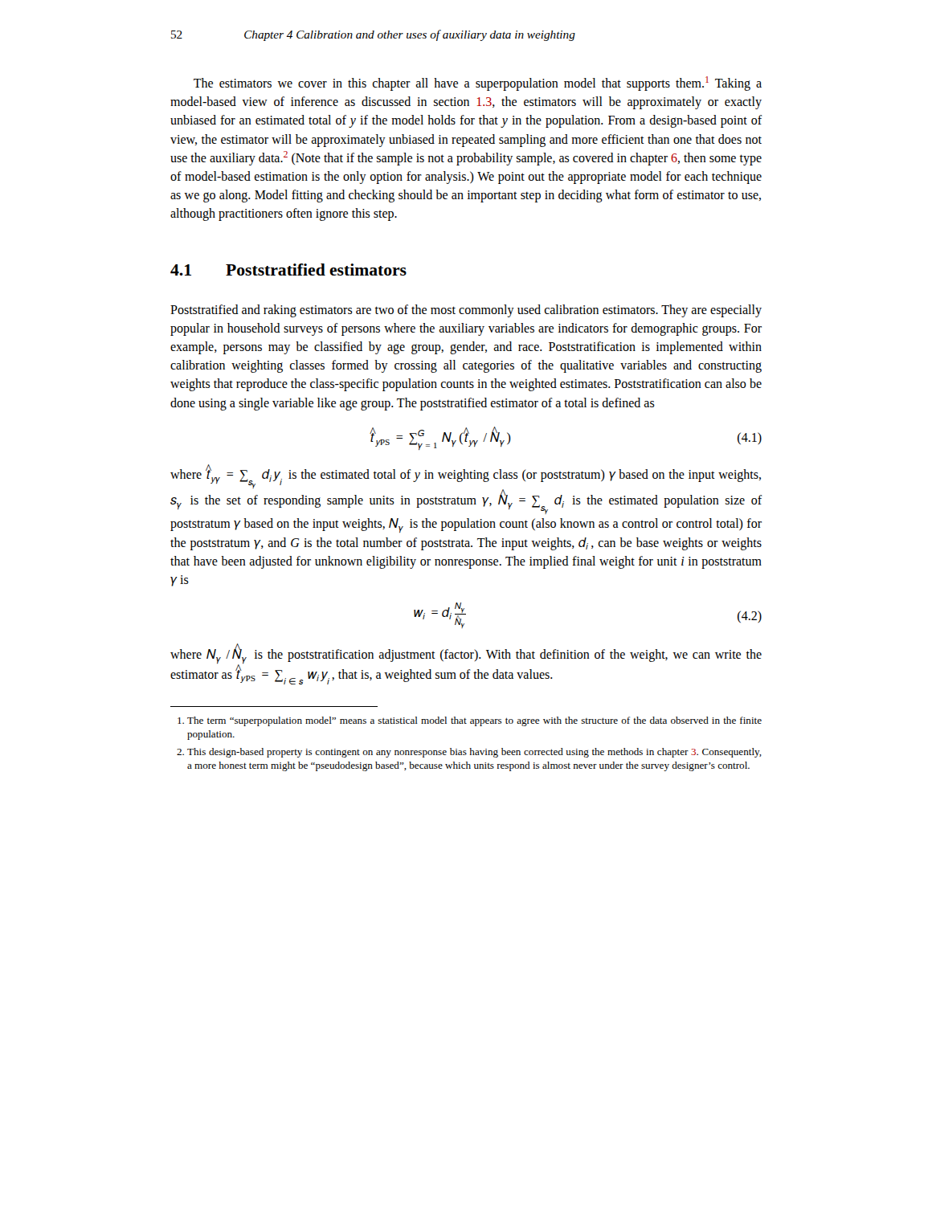52 Chapter 4 Calibration and other uses of auxiliary data in weighting
The estimators we cover in this chapter all have a superpopulation model that supports them.1 Taking a model-based view of inference as discussed in section 1.3, the estimators will be approximately or exactly unbiased for an estimated total of y if the model holds for that y in the population. From a design-based point of view, the estimator will be approximately unbiased in repeated sampling and more efficient than one that does not use the auxiliary data.2 (Note that if the sample is not a probability sample, as covered in chapter 6, then some type of model-based estimation is the only option for analysis.) We point out the appropriate model for each technique as we go along. Model fitting and checking should be an important step in deciding what form of estimator to use, although practitioners often ignore this step.
4.1 Poststratified estimators
Poststratified and raking estimators are two of the most commonly used calibration estimators. They are especially popular in household surveys of persons where the auxiliary variables are indicators for demographic groups. For example, persons may be classified by age group, gender, and race. Poststratification is implemented within calibration weighting classes formed by crossing all categories of the qualitative variables and constructing weights that reproduce the class-specific population counts in the weighted estimates. Poststratification can also be done using a single variable like age group. The poststratified estimator of a total is defined as
t^yPS = ∑ γ=1 G Nγ ( t^yγ / N^γ )
(4.1)
where t^yγ=∑sγdiyi is the estimated total of y in weighting class (or poststratum) γ based on the input weights, sγ is the set of responding sample units in poststratum γ, N^γ=∑sγdi is the estimated population size of poststratum γ based on the input weights, Nγ is the population count (also known as a control or control total) for the poststratum γ, and G is the total number of poststrata. The input weights, di, can be base weights or weights that have been adjusted for unknown eligibility or nonresponse. The implied final weight for unit i in poststratum γ is
wi = di Nγ N^γ
(4.2)
where Nγ/N^γ is the poststratification adjustment (factor). With that definition of the weight, we can write the estimator as t^yPS=∑i∈swiyi, that is, a weighted sum of the data values.
The term “superpopulation model” means a statistical model that appears to agree with the structure of the data observed in the finite population.
This design-based property is contingent on any nonresponse bias having been corrected using the methods in chapter 3. Consequently, a more honest term might be “pseudodesign based”, because which units respond is almost never under the survey designer’s control.